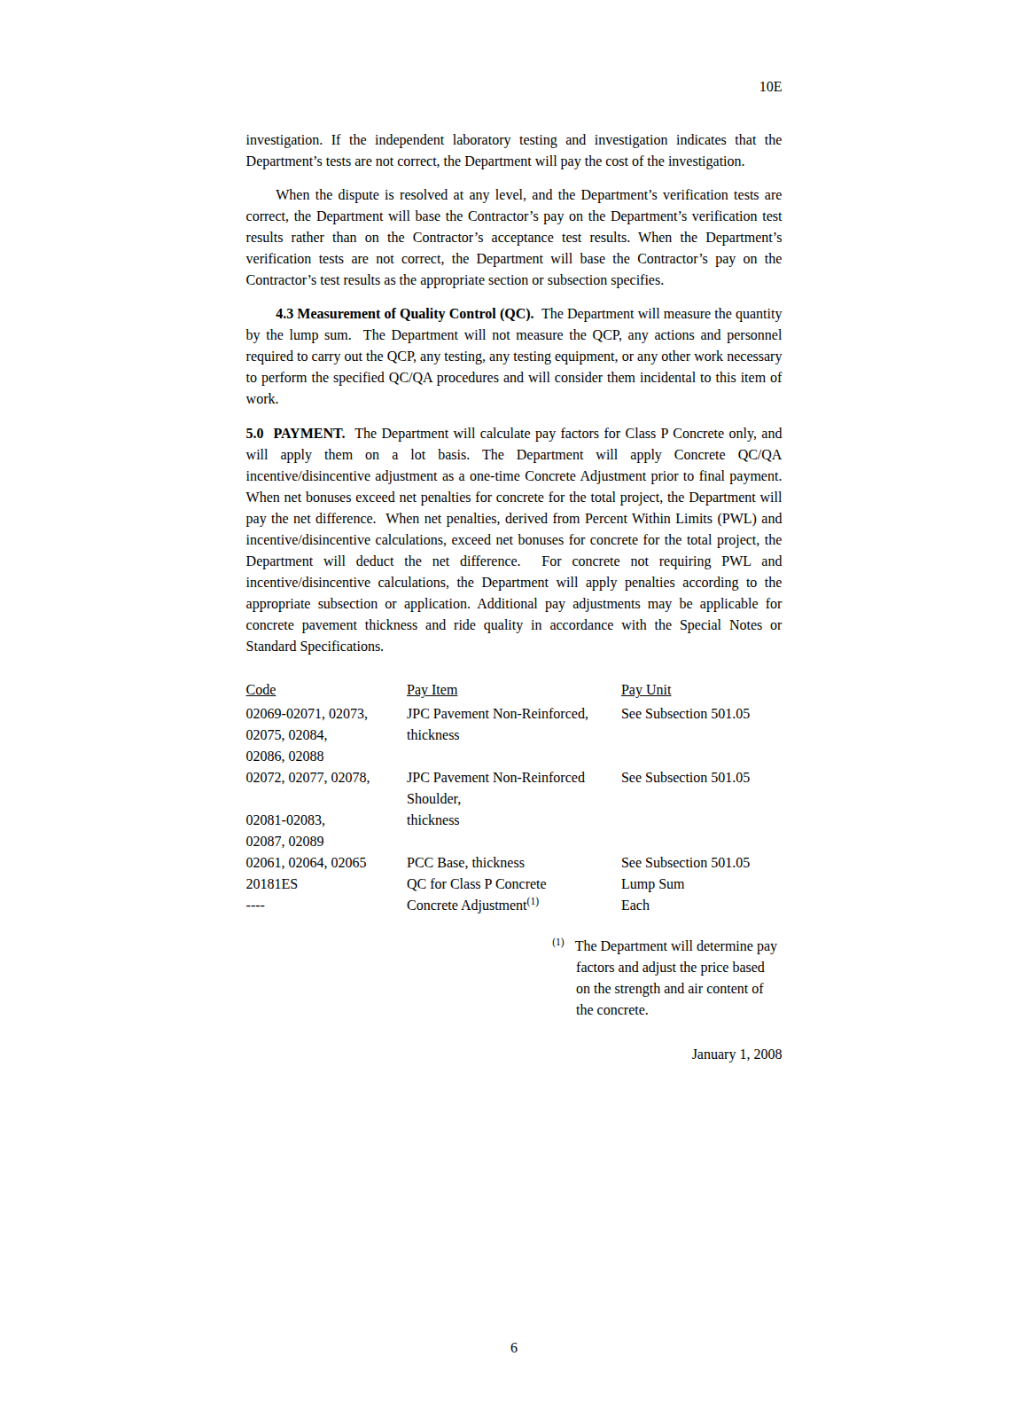10E
investigation. If the independent laboratory testing and investigation indicates that the Department’s tests are not correct, the Department will pay the cost of the investigation.
When the dispute is resolved at any level, and the Department’s verification tests are correct, the Department will base the Contractor’s pay on the Department’s verification test results rather than on the Contractor’s acceptance test results. When the Department’s verification tests are not correct, the Department will base the Contractor’s pay on the Contractor’s test results as the appropriate section or subsection specifies.
4.3 Measurement of Quality Control (QC). The Department will measure the quantity by the lump sum. The Department will not measure the QCP, any actions and personnel required to carry out the QCP, any testing, any testing equipment, or any other work necessary to perform the specified QC/QA procedures and will consider them incidental to this item of work.
5.0 PAYMENT. The Department will calculate pay factors for Class P Concrete only, and will apply them on a lot basis. The Department will apply Concrete QC/QA incentive/disincentive adjustment as a one-time Concrete Adjustment prior to final payment. When net bonuses exceed net penalties for concrete for the total project, the Department will pay the net difference. When net penalties, derived from Percent Within Limits (PWL) and incentive/disincentive calculations, exceed net bonuses for concrete for the total project, the Department will deduct the net difference. For concrete not requiring PWL and incentive/disincentive calculations, the Department will apply penalties according to the appropriate subsection or application. Additional pay adjustments may be applicable for concrete pavement thickness and ride quality in accordance with the Special Notes or Standard Specifications.
| Code | Pay Item | Pay Unit |
| --- | --- | --- |
| 02069-02071, 02073, | JPC Pavement Non-Reinforced, | See Subsection 501.05 |
| 02075, 02084, | thickness | |
| 02086, 02088 | | |
| 02072, 02077, 02078, | JPC Pavement Non-Reinforced Shoulder, | See Subsection 501.05 |
| 02081-02083, | thickness | |
| 02087, 02089 | | |
| 02061, 02064, 02065 | PCC Base, thickness | See Subsection 501.05 |
| 20181ES | QC for Class P Concrete | Lump Sum |
| ---- | Concrete Adjustment (1) | Each |
(1) The Department will determine pay factors and adjust the price based on the strength and air content of the concrete.
January 1, 2008
6